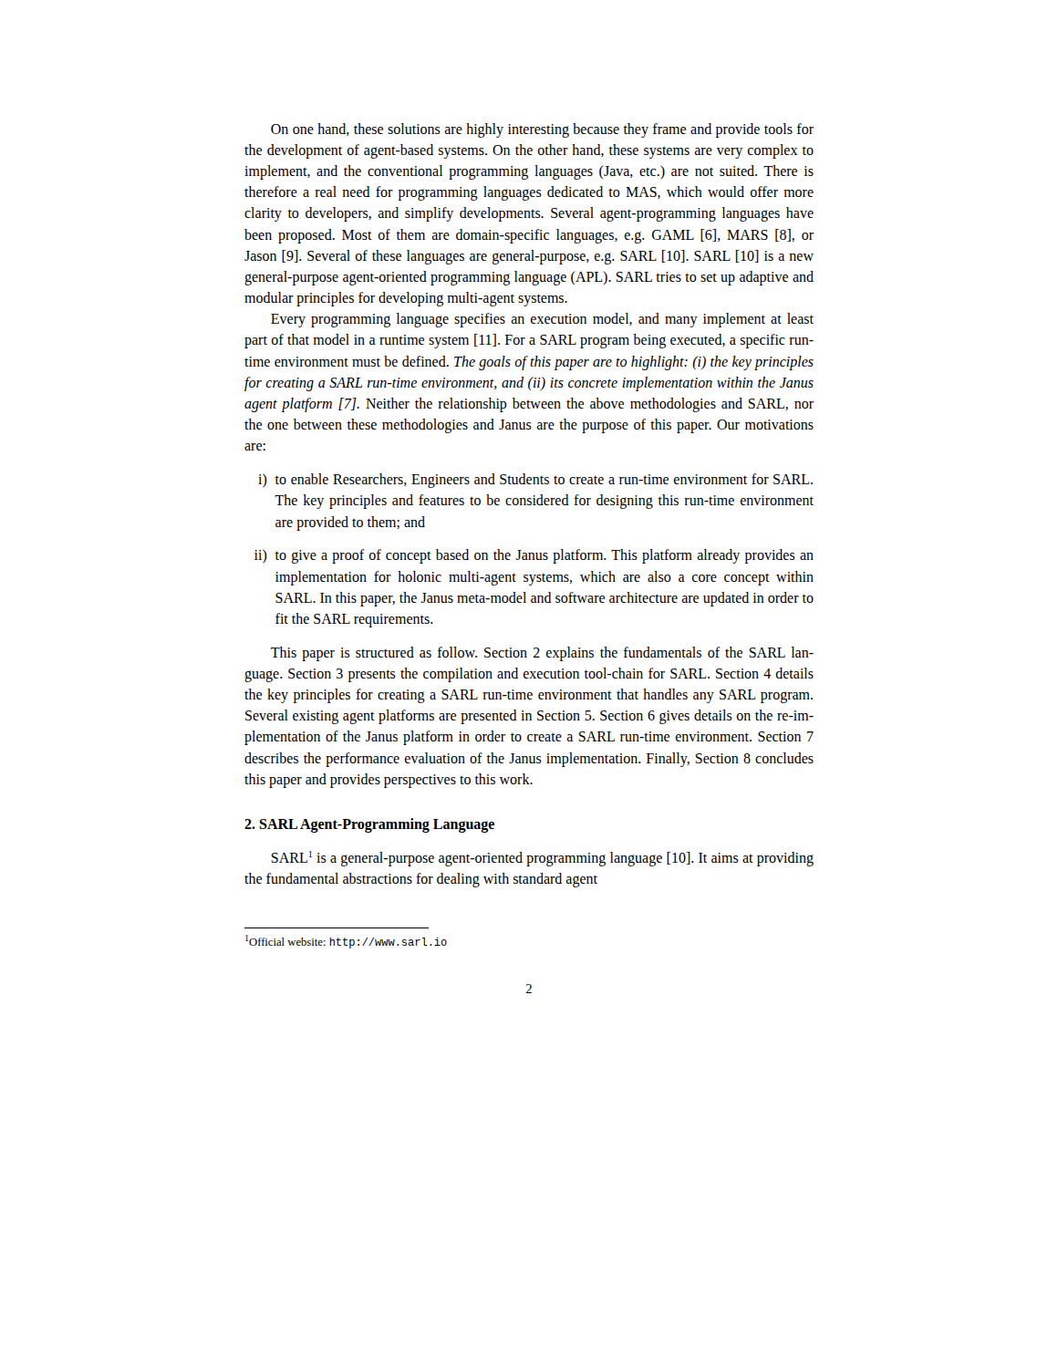On one hand, these solutions are highly interesting because they frame and provide tools for the development of agent-based systems. On the other hand, these systems are very complex to implement, and the conventional programming languages (Java, etc.) are not suited. There is therefore a real need for programming languages dedicated to MAS, which would offer more clarity to developers, and simplify developments. Several agent-programming languages have been proposed. Most of them are domain-specific languages, e.g. GAML [6], MARS [8], or Jason [9]. Several of these languages are general-purpose, e.g. SARL [10]. SARL [10] is a new general-purpose agent-oriented programming language (APL). SARL tries to set up adaptive and modular principles for developing multi-agent systems.
Every programming language specifies an execution model, and many implement at least part of that model in a runtime system [11]. For a SARL program being executed, a specific run-time environment must be defined. The goals of this paper are to highlight: (i) the key principles for creating a SARL run-time environment, and (ii) its concrete implementation within the Janus agent platform [7]. Neither the relationship between the above methodologies and SARL, nor the one between these methodologies and Janus are the purpose of this paper. Our motivations are:
i)
to enable Researchers, Engineers and Students to create a run-time environment for SARL. The key principles and features to be considered for designing this run-time environment are provided to them; and
ii)
to give a proof of concept based on the Janus platform. This platform already provides an implementation for holonic multi-agent systems, which are also a core concept within SARL. In this paper, the Janus meta-model and software architecture are updated in order to fit the SARL requirements.
This paper is structured as follow. Section 2 explains the fundamentals of the SARL language. Section 3 presents the compilation and execution tool-chain for SARL. Section 4 details the key principles for creating a SARL run-time environment that handles any SARL program. Several existing agent platforms are presented in Section 5. Section 6 gives details on the re-implementation of the Janus platform in order to create a SARL run-time environment. Section 7 describes the performance evaluation of the Janus implementation. Finally, Section 8 concludes this paper and provides perspectives to this work.
2. SARL Agent-Programming Language
SARL1 is a general-purpose agent-oriented programming language [10]. It aims at providing the fundamental abstractions for dealing with standard agent
1Official website: http://www.sarl.io
2